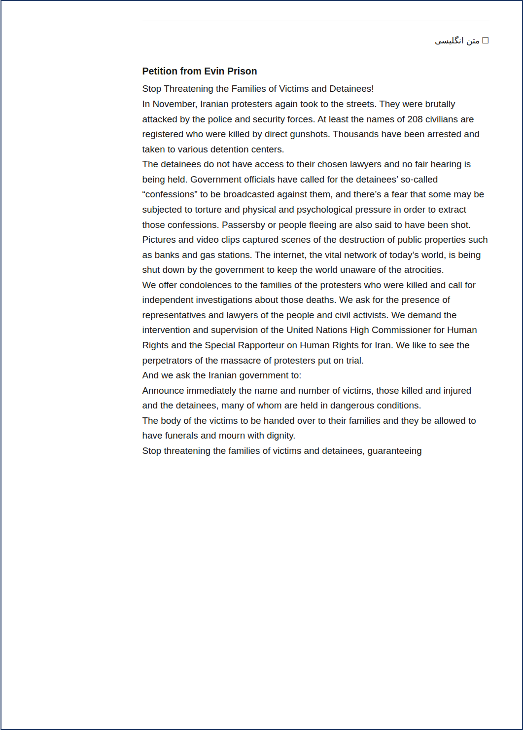☐ متن انگلیسی
Petition from Evin Prison
Stop Threatening the Families of Victims and Detainees!
In November, Iranian protesters again took to the streets. They were brutally attacked by the police and security forces. At least the names of 208 civilians are registered who were killed by direct gunshots. Thousands have been arrested and taken to various detention centers.
The detainees do not have access to their chosen lawyers and no fair hearing is being held. Government officials have called for the detainees’ so-called “confessions” to be broadcasted against them, and there’s a fear that some may be subjected to torture and physical and psychological pressure in order to extract those confessions. Passersby or people fleeing are also said to have been shot. Pictures and video clips captured scenes of the destruction of public properties such as banks and gas stations. The internet, the vital network of today’s world, is being shut down by the government to keep the world unaware of the atrocities.
We offer condolences to the families of the protesters who were killed and call for independent investigations about those deaths. We ask for the presence of representatives and lawyers of the people and civil activists. We demand the intervention and supervision of the United Nations High Commissioner for Human Rights and the Special Rapporteur on Human Rights for Iran. We like to see the perpetrators of the massacre of protesters put on trial.
And we ask the Iranian government to:
Announce immediately the name and number of victims, those killed and injured and the detainees, many of whom are held in dangerous conditions.
The body of the victims to be handed over to their families and they be allowed to have funerals and mourn with dignity.
Stop threatening the families of victims and detainees, guaranteeing